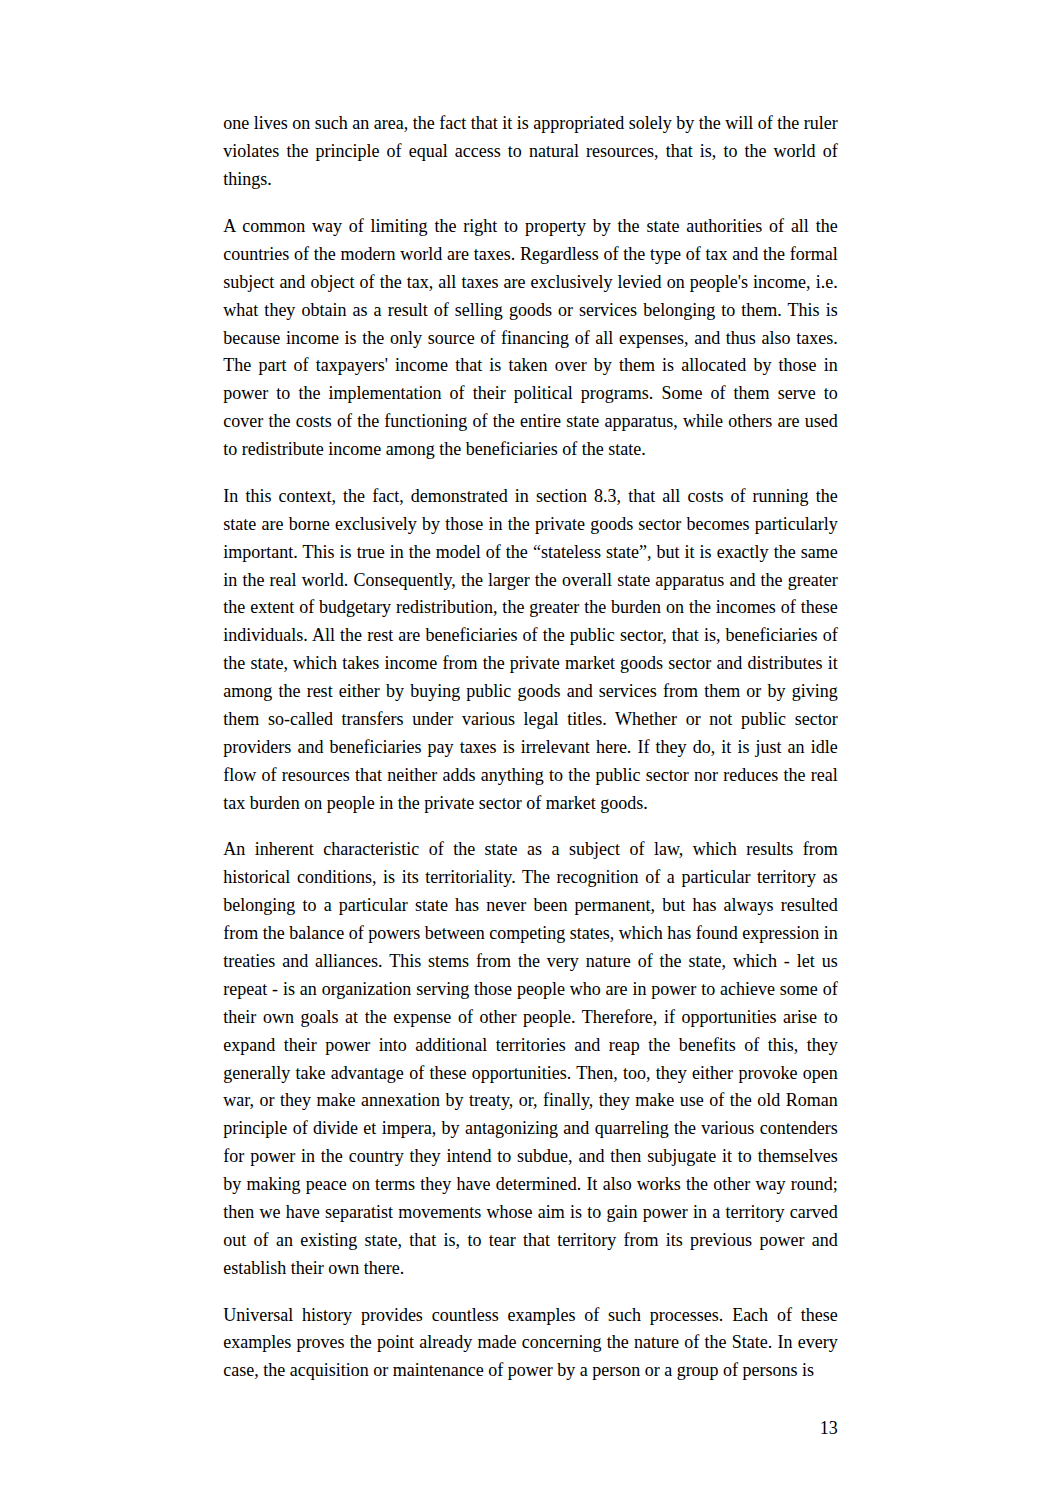one lives on such an area, the fact that it is appropriated solely by the will of the ruler violates the principle of equal access to natural resources, that is, to the world of things.
A common way of limiting the right to property by the state authorities of all the countries of the modern world are taxes. Regardless of the type of tax and the formal subject and object of the tax, all taxes are exclusively levied on people's income, i.e. what they obtain as a result of selling goods or services belonging to them. This is because income is the only source of financing of all expenses, and thus also taxes. The part of taxpayers' income that is taken over by them is allocated by those in power to the implementation of their political programs. Some of them serve to cover the costs of the functioning of the entire state apparatus, while others are used to redistribute income among the beneficiaries of the state.
In this context, the fact, demonstrated in section 8.3, that all costs of running the state are borne exclusively by those in the private goods sector becomes particularly important. This is true in the model of the “stateless state”, but it is exactly the same in the real world. Consequently, the larger the overall state apparatus and the greater the extent of budgetary redistribution, the greater the burden on the incomes of these individuals. All the rest are beneficiaries of the public sector, that is, beneficiaries of the state, which takes income from the private market goods sector and distributes it among the rest either by buying public goods and services from them or by giving them so-called transfers under various legal titles. Whether or not public sector providers and beneficiaries pay taxes is irrelevant here. If they do, it is just an idle flow of resources that neither adds anything to the public sector nor reduces the real tax burden on people in the private sector of market goods.
An inherent characteristic of the state as a subject of law, which results from historical conditions, is its territoriality. The recognition of a particular territory as belonging to a particular state has never been permanent, but has always resulted from the balance of powers between competing states, which has found expression in treaties and alliances. This stems from the very nature of the state, which - let us repeat - is an organization serving those people who are in power to achieve some of their own goals at the expense of other people. Therefore, if opportunities arise to expand their power into additional territories and reap the benefits of this, they generally take advantage of these opportunities. Then, too, they either provoke open war, or they make annexation by treaty, or, finally, they make use of the old Roman principle of divide et impera, by antagonizing and quarreling the various contenders for power in the country they intend to subdue, and then subjugate it to themselves by making peace on terms they have determined. It also works the other way round; then we have separatist movements whose aim is to gain power in a territory carved out of an existing state, that is, to tear that territory from its previous power and establish their own there.
Universal history provides countless examples of such processes. Each of these examples proves the point already made concerning the nature of the State. In every case, the acquisition or maintenance of power by a person or a group of persons is
13